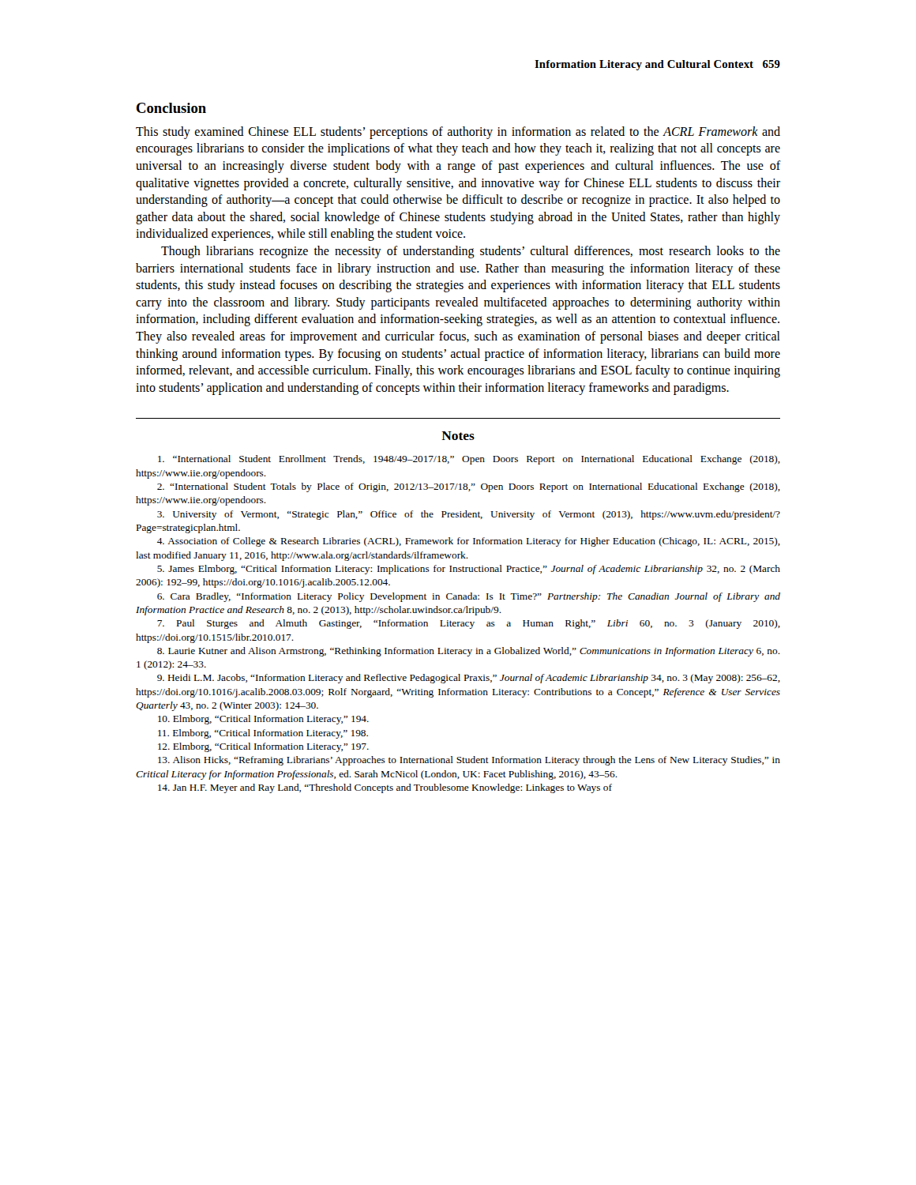Information Literacy and Cultural Context 659
Conclusion
This study examined Chinese ELL students’ perceptions of authority in information as related to the ACRL Framework and encourages librarians to consider the implications of what they teach and how they teach it, realizing that not all concepts are universal to an increasingly diverse student body with a range of past experiences and cultural influences. The use of qualitative vignettes provided a concrete, culturally sensitive, and innovative way for Chinese ELL students to discuss their understanding of authority—a concept that could otherwise be difficult to describe or recognize in practice. It also helped to gather data about the shared, social knowledge of Chinese students studying abroad in the United States, rather than highly individualized experiences, while still enabling the student voice.
Though librarians recognize the necessity of understanding students’ cultural differences, most research looks to the barriers international students face in library instruction and use. Rather than measuring the information literacy of these students, this study instead focuses on describing the strategies and experiences with information literacy that ELL students carry into the classroom and library. Study participants revealed multifaceted approaches to determining authority within information, including different evaluation and information-seeking strategies, as well as an attention to contextual influence. They also revealed areas for improvement and curricular focus, such as examination of personal biases and deeper critical thinking around information types. By focusing on students’ actual practice of information literacy, librarians can build more informed, relevant, and accessible curriculum. Finally, this work encourages librarians and ESOL faculty to continue inquiring into students’ application and understanding of concepts within their information literacy frameworks and paradigms.
Notes
1. “International Student Enrollment Trends, 1948/49–2017/18,” Open Doors Report on International Educational Exchange (2018), https://www.iie.org/opendoors.
2. “International Student Totals by Place of Origin, 2012/13–2017/18,” Open Doors Report on International Educational Exchange (2018), https://www.iie.org/opendoors.
3. University of Vermont, “Strategic Plan,” Office of the President, University of Vermont (2013), https://www.uvm.edu/president/?Page=strategicplan.html.
4. Association of College & Research Libraries (ACRL), Framework for Information Literacy for Higher Education (Chicago, IL: ACRL, 2015), last modified January 11, 2016, http://www.ala.org/acrl/standards/ilframework.
5. James Elmborg, “Critical Information Literacy: Implications for Instructional Practice,” Journal of Academic Librarianship 32, no. 2 (March 2006): 192–99, https://doi.org/10.1016/j.acalib.2005.12.004.
6. Cara Bradley, “Information Literacy Policy Development in Canada: Is It Time?” Partnership: The Canadian Journal of Library and Information Practice and Research 8, no. 2 (2013), http://scholar.uwindsor.ca/lripub/9.
7. Paul Sturges and Almuth Gastinger, “Information Literacy as a Human Right,” Libri 60, no. 3 (January 2010), https://doi.org/10.1515/libr.2010.017.
8. Laurie Kutner and Alison Armstrong, “Rethinking Information Literacy in a Globalized World,” Communications in Information Literacy 6, no. 1 (2012): 24–33.
9. Heidi L.M. Jacobs, “Information Literacy and Reflective Pedagogical Praxis,” Journal of Academic Librarianship 34, no. 3 (May 2008): 256–62, https://doi.org/10.1016/j.acalib.2008.03.009; Rolf Norgaard, “Writing Information Literacy: Contributions to a Concept,” Reference & User Services Quarterly 43, no. 2 (Winter 2003): 124–30.
10. Elmborg, “Critical Information Literacy,” 194.
11. Elmborg, “Critical Information Literacy,” 198.
12. Elmborg, “Critical Information Literacy,” 197.
13. Alison Hicks, “Reframing Librarians’ Approaches to International Student Information Literacy through the Lens of New Literacy Studies,” in Critical Literacy for Information Professionals, ed. Sarah McNicol (London, UK: Facet Publishing, 2016), 43–56.
14. Jan H.F. Meyer and Ray Land, “Threshold Concepts and Troublesome Knowledge: Linkages to Ways of